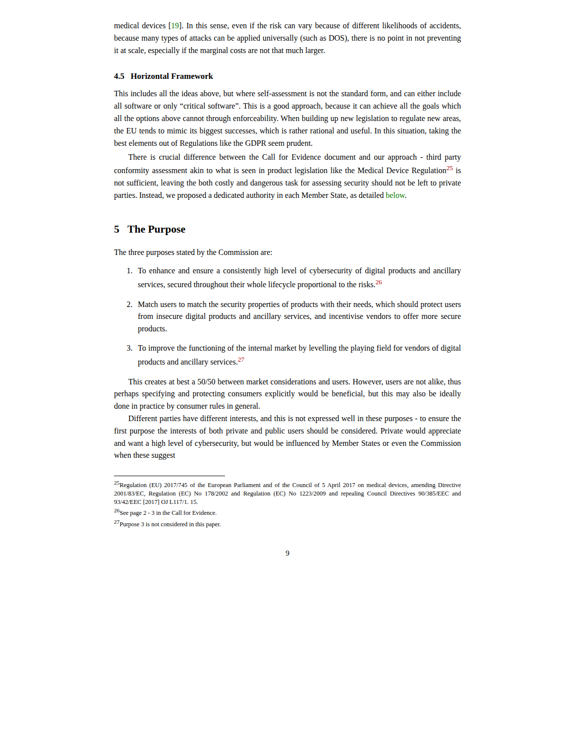medical devices [19]. In this sense, even if the risk can vary because of different likelihoods of accidents, because many types of attacks can be applied universally (such as DOS), there is no point in not preventing it at scale, especially if the marginal costs are not that much larger.
4.5 Horizontal Framework
This includes all the ideas above, but where self-assessment is not the standard form, and can either include all software or only “critical software”. This is a good approach, because it can achieve all the goals which all the options above cannot through enforceability. When building up new legislation to regulate new areas, the EU tends to mimic its biggest successes, which is rather rational and useful. In this situation, taking the best elements out of Regulations like the GDPR seem prudent.
There is crucial difference between the Call for Evidence document and our approach - third party conformity assessment akin to what is seen in product legislation like the Medical Device Regulation25 is not sufficient, leaving the both costly and dangerous task for assessing security should not be left to private parties. Instead, we proposed a dedicated authority in each Member State, as detailed below.
5 The Purpose
The three purposes stated by the Commission are:
To enhance and ensure a consistently high level of cybersecurity of digital products and ancillary services, secured throughout their whole lifecycle proportional to the risks.26
Match users to match the security properties of products with their needs, which should protect users from insecure digital products and ancillary services, and incentivise vendors to offer more secure products.
To improve the functioning of the internal market by levelling the playing field for vendors of digital products and ancillary services.27
This creates at best a 50/50 between market considerations and users. However, users are not alike, thus perhaps specifying and protecting consumers explicitly would be beneficial, but this may also be ideally done in practice by consumer rules in general.
Different parties have different interests, and this is not expressed well in these purposes - to ensure the first purpose the interests of both private and public users should be considered. Private would appreciate and want a high level of cybersecurity, but would be influenced by Member States or even the Commission when these suggest
25Regulation (EU) 2017/745 of the European Parliament and of the Council of 5 April 2017 on medical devices, amending Directive 2001/83/EC, Regulation (EC) No 178/2002 and Regulation (EC) No 1223/2009 and repealing Council Directives 90/385/EEC and 93/42/EEC [2017] OJ L117/1. 15.
26See page 2 - 3 in the Call for Evidence.
27Purpose 3 is not considered in this paper.
9